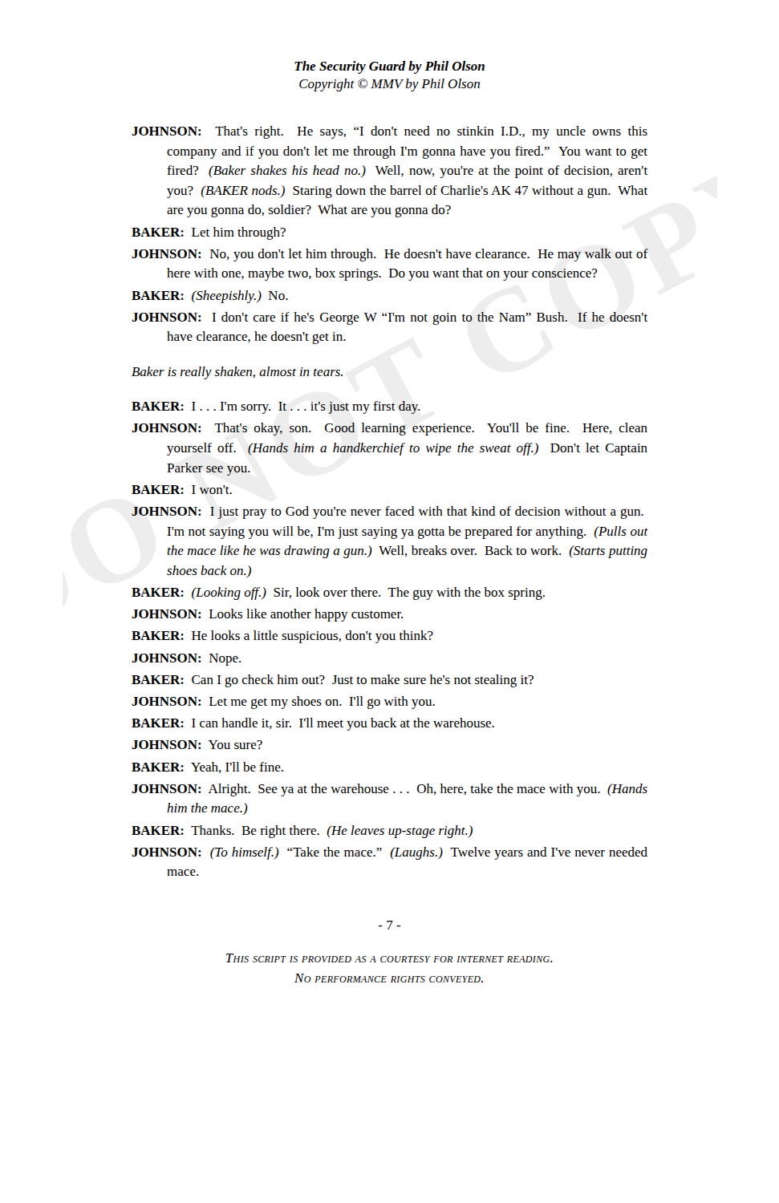DO NOT COPY
The Security Guard by Phil Olson
Copyright © MMV by Phil Olson
Johnson: That's right. He says, “I don't need no stinkin I.D., my uncle owns this company and if you don't let me through I'm gonna have you fired.” You want to get fired? (Baker shakes his head no.) Well, now, you're at the point of decision, aren't you? (BAKER nods.) Staring down the barrel of Charlie's AK 47 without a gun. What are you gonna do, soldier? What are you gonna do?
Baker: Let him through?
Johnson: No, you don't let him through. He doesn't have clearance. He may walk out of here with one, maybe two, box springs. Do you want that on your conscience?
Baker: (Sheepishly.) No.
Johnson: I don't care if he's George W “I'm not goin to the Nam” Bush. If he doesn't have clearance, he doesn't get in.
Baker is really shaken, almost in tears.
Baker: I . . . I'm sorry. It . . . it's just my first day.
Johnson: That's okay, son. Good learning experience. You'll be fine. Here, clean yourself off. (Hands him a handkerchief to wipe the sweat off.) Don't let Captain Parker see you.
Baker: I won't.
Johnson: I just pray to God you're never faced with that kind of decision without a gun. I'm not saying you will be, I'm just saying ya gotta be prepared for anything. (Pulls out the mace like he was drawing a gun.) Well, breaks over. Back to work. (Starts putting shoes back on.)
Baker: (Looking off.) Sir, look over there. The guy with the box spring.
Johnson: Looks like another happy customer.
Baker: He looks a little suspicious, don't you think?
Johnson: Nope.
Baker: Can I go check him out? Just to make sure he's not stealing it?
Johnson: Let me get my shoes on. I'll go with you.
Baker: I can handle it, sir. I'll meet you back at the warehouse.
Johnson: You sure?
Baker: Yeah, I'll be fine.
Johnson: Alright. See ya at the warehouse . . . Oh, here, take the mace with you. (Hands him the mace.)
Baker: Thanks. Be right there. (He leaves up-stage right.)
Johnson: (To himself.) “Take the mace.” (Laughs.) Twelve years and I've never needed mace.
- 7 -
This script is provided as a courtesy for internet reading.
No performance rights conveyed.